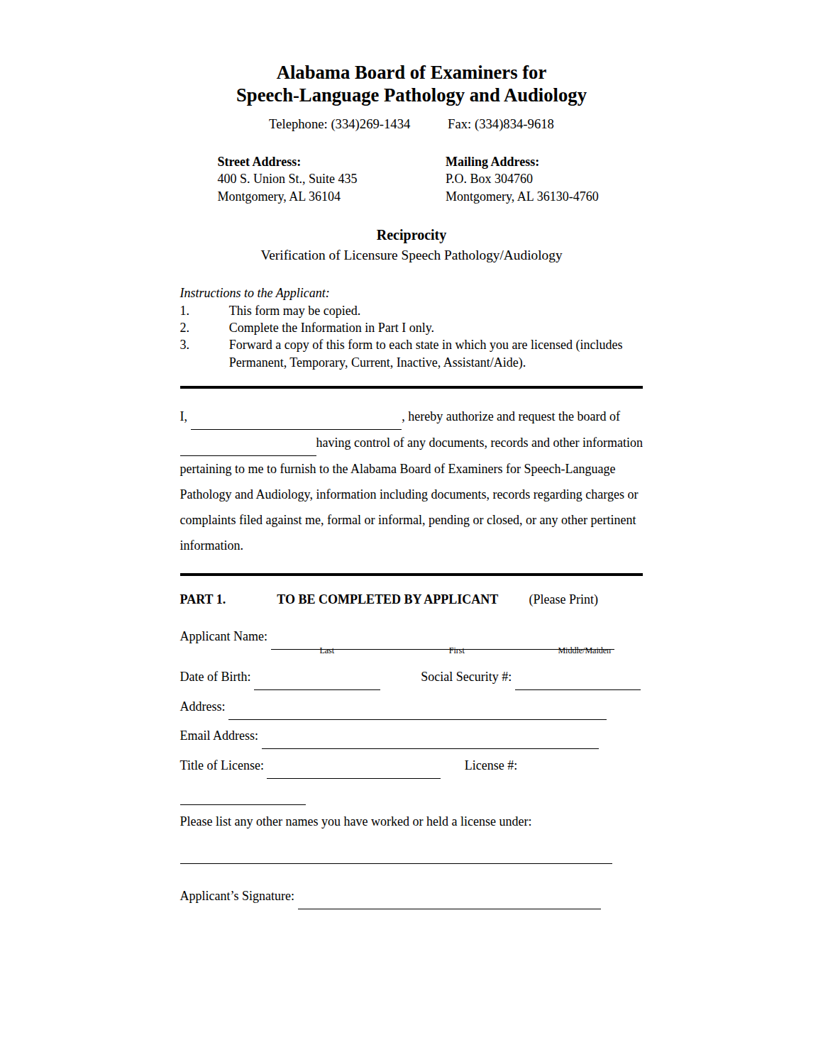Alabama Board of Examiners for
Speech-Language Pathology and Audiology
Telephone: (334)269-1434 Fax: (334)834-9618
| Street Address: | Mailing Address: |
| 400 S. Union St., Suite 435 | P.O. Box 304760 |
| Montgomery, AL 36104 | Montgomery, AL 36130-4760 |
Reciprocity
Verification of Licensure Speech Pathology/Audiology
Instructions to the Applicant:
1. This form may be copied.
2. Complete the Information in Part I only.
3. Forward a copy of this form to each state in which you are licensed (includes Permanent, Temporary, Current, Inactive, Assistant/Aide).
I, , hereby authorize and request the board of
having control of any documents, records and other information pertaining to me to furnish to the Alabama Board of Examiners for Speech-Language Pathology and Audiology, information including documents, records regarding charges or complaints filed against me, formal or informal, pending or closed, or any other pertinent information.
PART 1. TO BE COMPLETED BY APPLICANT (Please Print)
Applicant Name:
Last First Middle/Maiden
Date of Birth: Social Security #:
Address:
Email Address:
Title of License: License #:
Please list any other names you have worked or held a license under:
Applicant’s Signature: